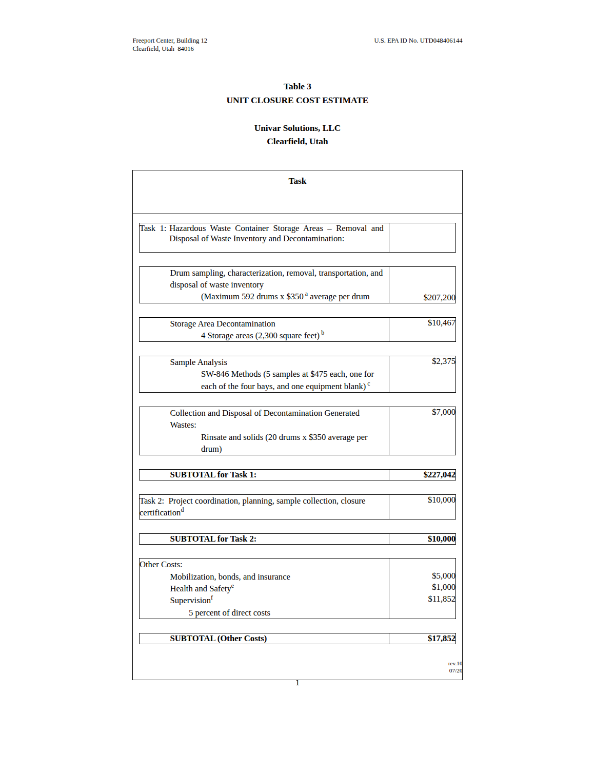Freeport Center, Building 12
Clearfield, Utah 84016
U.S. EPA ID No. UTD048406144
Table 3
UNIT CLOSURE COST ESTIMATE
Univar Solutions, LLC
Clearfield, Utah
| Task |
| --- |
| / Task 1: Hazardous Waste Container Storage Areas – Removal and Disposal of Waste Inventory and Decontamination: / / / Drum sampling, characterization, removal, transportation, and disposal of waste inventory (Maximum 592 drums x $350 a average per drum / $207,200 / / Storage Area Decontamination 4 Storage areas (2,300 square feet) b / $10,467 / / Sample Analysis SW-846 Methods (5 samples at $475 each, one for each of the four bays, and one equipment blank) c / $2,375 / / Collection and Disposal of Decontamination Generated Wastes: Rinsate and solids (20 drums x $350 average per drum) / $7,000 / / SUBTOTAL for Task 1: / $227,042 / / Task 2: Project coordination, planning, sample collection, closure certification d / $10,000 / / SUBTOTAL for Task 2: / $10,000 / / Other Costs: Mobilization, bonds, and insurance Health and Safety e Supervision f 5 percent of direct costs / $5,000 $1,000 $11,852 / / SUBTOTAL (Other Costs) / $17,852 / |
rev.10
07/20
1